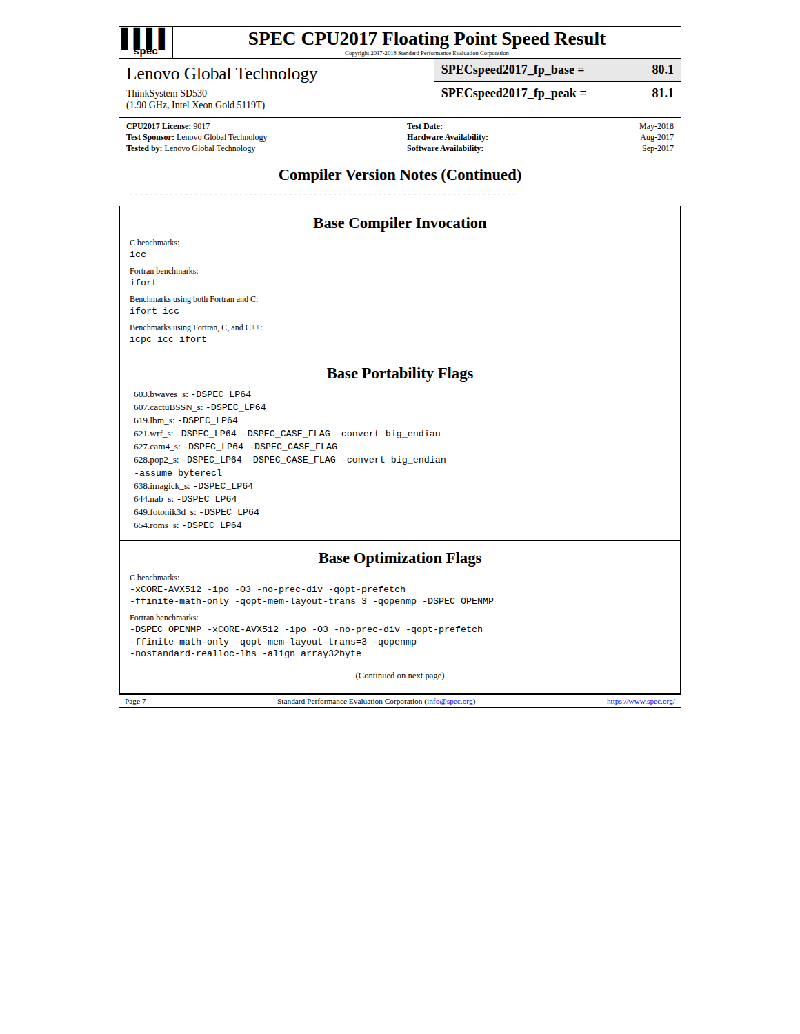▌▌▌▌
spec
SPEC CPU2017 Floating Point Speed Result
Copyright 2017-2018 Standard Performance Evaluation Corporation
Lenovo Global Technology
ThinkSystem SD530
(1.90 GHz, Intel Xeon Gold 5119T)
SPECspeed2017_fp_base = 80.1
SPECspeed2017_fp_peak = 81.1
CPU2017 License: 9017
Test Sponsor: Lenovo Global Technology
Tested by: Lenovo Global Technology
Test Date: May-2018
Hardware Availability: Aug-2017
Software Availability: Sep-2017
Compiler Version Notes (Continued)
------------------------------------------------------------------------------
Base Compiler Invocation
C benchmarks:
icc
Fortran benchmarks:
ifort
Benchmarks using both Fortran and C:
ifort icc
Benchmarks using Fortran, C, and C++:
icpc icc ifort
Base Portability Flags
603.bwaves_s: -DSPEC_LP64
607.cactuBSSN_s: -DSPEC_LP64
619.lbm_s: -DSPEC_LP64
621.wrf_s: -DSPEC_LP64 -DSPEC_CASE_FLAG -convert big_endian
627.cam4_s: -DSPEC_LP64 -DSPEC_CASE_FLAG
628.pop2_s: -DSPEC_LP64 -DSPEC_CASE_FLAG -convert big_endian
-assume byterecl
638.imagick_s: -DSPEC_LP64
644.nab_s: -DSPEC_LP64
649.fotonik3d_s: -DSPEC_LP64
654.roms_s: -DSPEC_LP64
Base Optimization Flags
C benchmarks:
-xCORE-AVX512 -ipo -O3 -no-prec-div -qopt-prefetch -ffinite-math-only -qopt-mem-layout-trans=3 -qopenmp -DSPEC_OPENMP
Fortran benchmarks:
-DSPEC_OPENMP -xCORE-AVX512 -ipo -O3 -no-prec-div -qopt-prefetch -ffinite-math-only -qopt-mem-layout-trans=3 -qopenmp -nostandard-realloc-lhs -align array32byte
(Continued on next page)
Page 7
Standard Performance Evaluation Corporation (info@spec.org)
https://www.spec.org/